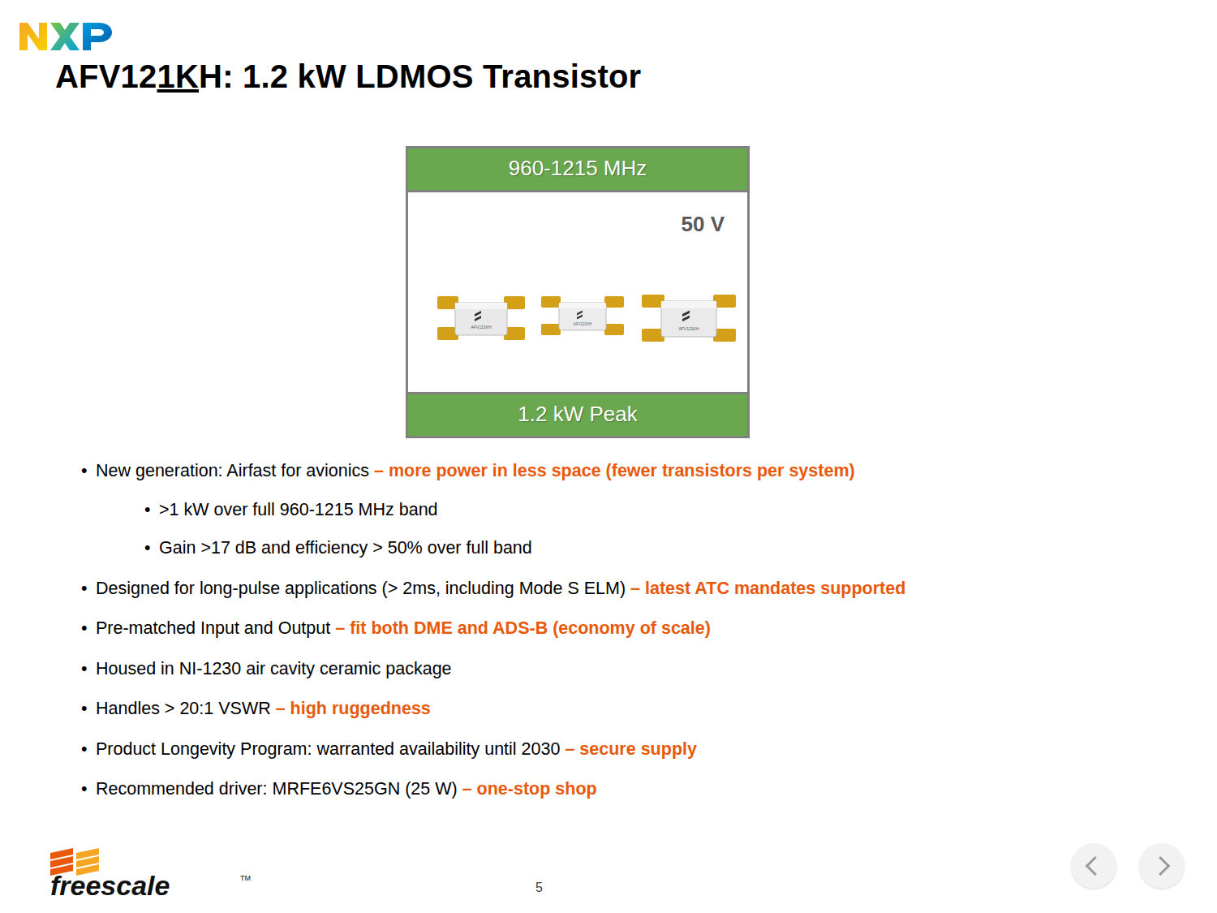AFV121KH: 1.2 kW LDMOS Transistor
960-1215 MHz
50 V
AFV121KH
AFV121KH
AFV121KH
1.2 kW Peak
New generation: Airfast for avionics – more power in less space (fewer transistors per system)
>1 kW over full 960-1215 MHz band
Gain >17 dB and efficiency > 50% over full band
Designed for long-pulse applications (> 2ms, including Mode S ELM) – latest ATC mandates supported
Pre-matched Input and Output – fit both DME and ADS-B (economy of scale)
Housed in NI-1230 air cavity ceramic package
Handles > 20:1 VSWR – high ruggedness
Product Longevity Program: warranted availability until 2030 – secure supply
Recommended driver: MRFE6VS25GN (25 W) – one-stop shop
freescale TM
5